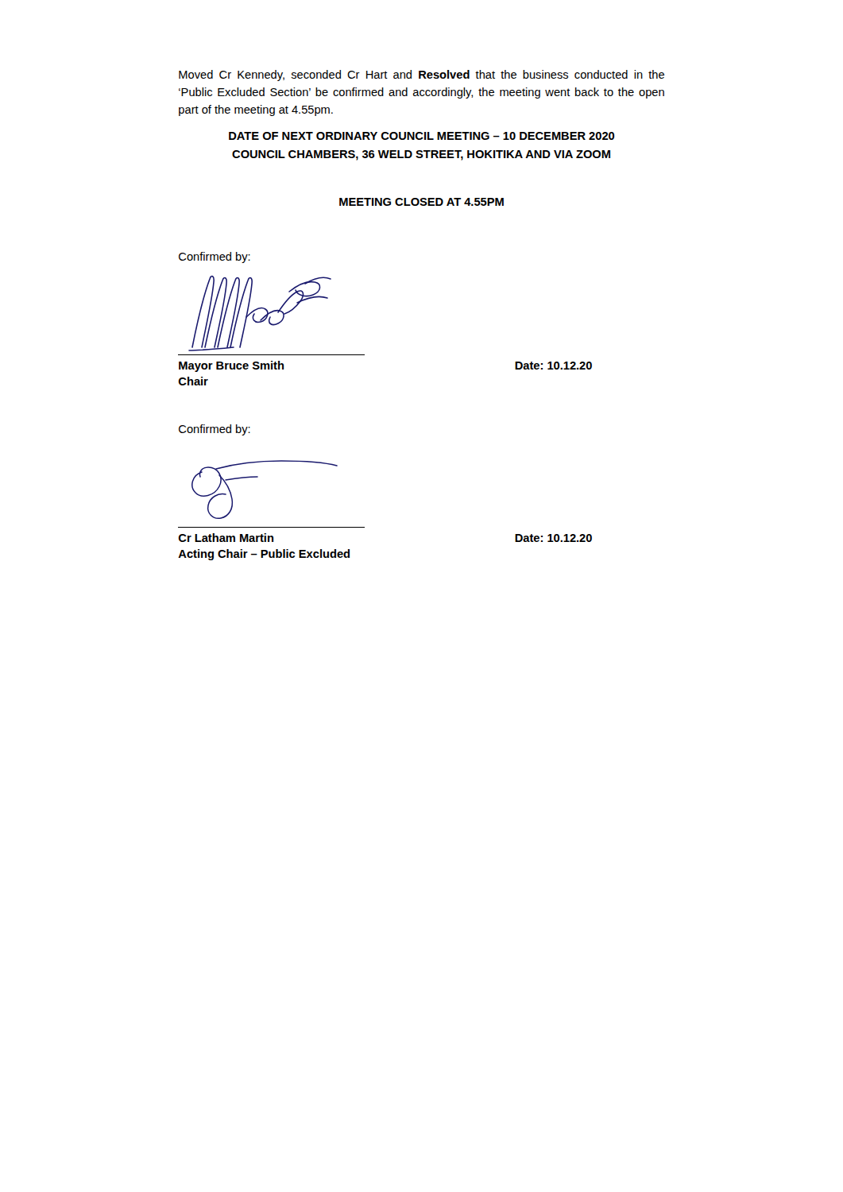Moved Cr Kennedy, seconded Cr Hart and Resolved that the business conducted in the ‘Public Excluded Section’ be confirmed and accordingly, the meeting went back to the open part of the meeting at 4.55pm.
DATE OF NEXT ORDINARY COUNCIL MEETING – 10 DECEMBER 2020
COUNCIL CHAMBERS, 36 WELD STREET, HOKITIKA AND VIA ZOOM
MEETING CLOSED AT 4.55PM
Confirmed by:
Mayor Bruce Smith
Chair
Date: 10.12.20
Confirmed by:
Cr Latham Martin
Acting Chair – Public Excluded
Date: 10.12.20